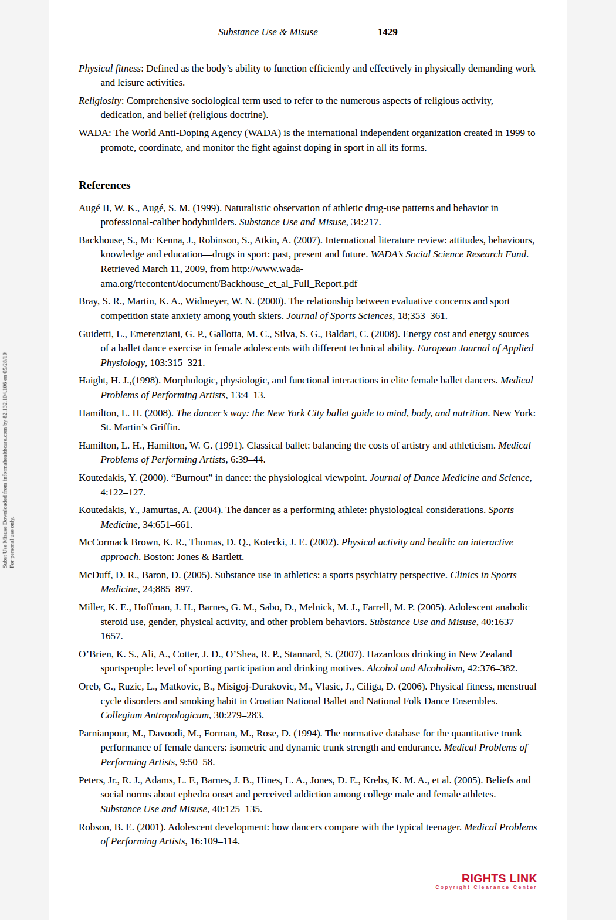Subst Use Misuse Downloaded from informahealthcare.com by 82.132.104.106 on 05/28/10
For personal use only.
Substance Use & Misuse 1429
Physical fitness
: Defined as the body’s ability to function efficiently and effectively in physically demanding work and leisure activities.
Religiosity
: Comprehensive sociological term used to refer to the numerous aspects of religious activity, dedication, and belief (religious doctrine).
WADA
: The World Anti-Doping Agency (WADA) is the international independent organization created in 1999 to promote, coordinate, and monitor the fight against doping in sport in all its forms.
References
Augé II, W. K., Augé, S. M. (1999). Naturalistic observation of athletic drug-use patterns and behavior in professional-caliber bodybuilders. Substance Use and Misuse, 34:217.
Backhouse, S., Mc Kenna, J., Robinson, S., Atkin, A. (2007). International literature review: attitudes, behaviours, knowledge and education—drugs in sport: past, present and future. WADA’s Social Science Research Fund. Retrieved March 11, 2009, from http://www.wada-ama.org/rtecontent/document/Backhouse_et_al_Full_Report.pdf
Bray, S. R., Martin, K. A., Widmeyer, W. N. (2000). The relationship between evaluative concerns and sport competition state anxiety among youth skiers. Journal of Sports Sciences, 18;353–361.
Guidetti, L., Emerenziani, G. P., Gallotta, M. C., Silva, S. G., Baldari, C. (2008). Energy cost and energy sources of a ballet dance exercise in female adolescents with different technical ability. European Journal of Applied Physiology, 103:315–321.
Haight, H. J.,(1998). Morphologic, physiologic, and functional interactions in elite female ballet dancers. Medical Problems of Performing Artists, 13:4–13.
Hamilton, L. H. (2008). The dancer’s way: the New York City ballet guide to mind, body, and nutrition. New York: St. Martin’s Griffin.
Hamilton, L. H., Hamilton, W. G. (1991). Classical ballet: balancing the costs of artistry and athleticism. Medical Problems of Performing Artists, 6:39–44.
Koutedakis, Y. (2000). “Burnout” in dance: the physiological viewpoint. Journal of Dance Medicine and Science, 4:122–127.
Koutedakis, Y., Jamurtas, A. (2004). The dancer as a performing athlete: physiological considerations. Sports Medicine, 34:651–661.
McCormack Brown, K. R., Thomas, D. Q., Kotecki, J. E. (2002). Physical activity and health: an interactive approach. Boston: Jones & Bartlett.
McDuff, D. R., Baron, D. (2005). Substance use in athletics: a sports psychiatry perspective. Clinics in Sports Medicine, 24;885–897.
Miller, K. E., Hoffman, J. H., Barnes, G. M., Sabo, D., Melnick, M. J., Farrell, M. P. (2005). Adolescent anabolic steroid use, gender, physical activity, and other problem behaviors. Substance Use and Misuse, 40:1637–1657.
O’Brien, K. S., Ali, A., Cotter, J. D., O’Shea, R. P., Stannard, S. (2007). Hazardous drinking in New Zealand sportspeople: level of sporting participation and drinking motives. Alcohol and Alcoholism, 42:376–382.
Oreb, G., Ruzic, L., Matkovic, B., Misigoj-Durakovic, M., Vlasic, J., Ciliga, D. (2006). Physical fitness, menstrual cycle disorders and smoking habit in Croatian National Ballet and National Folk Dance Ensembles. Collegium Antropologicum, 30:279–283.
Parnianpour, M., Davoodi, M., Forman, M., Rose, D. (1994). The normative database for the quantitative trunk performance of female dancers: isometric and dynamic trunk strength and endurance. Medical Problems of Performing Artists, 9:50–58.
Peters, Jr., R. J., Adams, L. F., Barnes, J. B., Hines, L. A., Jones, D. E., Krebs, K. M. A., et al. (2005). Beliefs and social norms about ephedra onset and perceived addiction among college male and female athletes. Substance Use and Misuse, 40:125–135.
Robson, B. E. (2001). Adolescent development: how dancers compare with the typical teenager. Medical Problems of Performing Artists, 16:109–114.
RIGHTS LINK Copyright Clearance Center